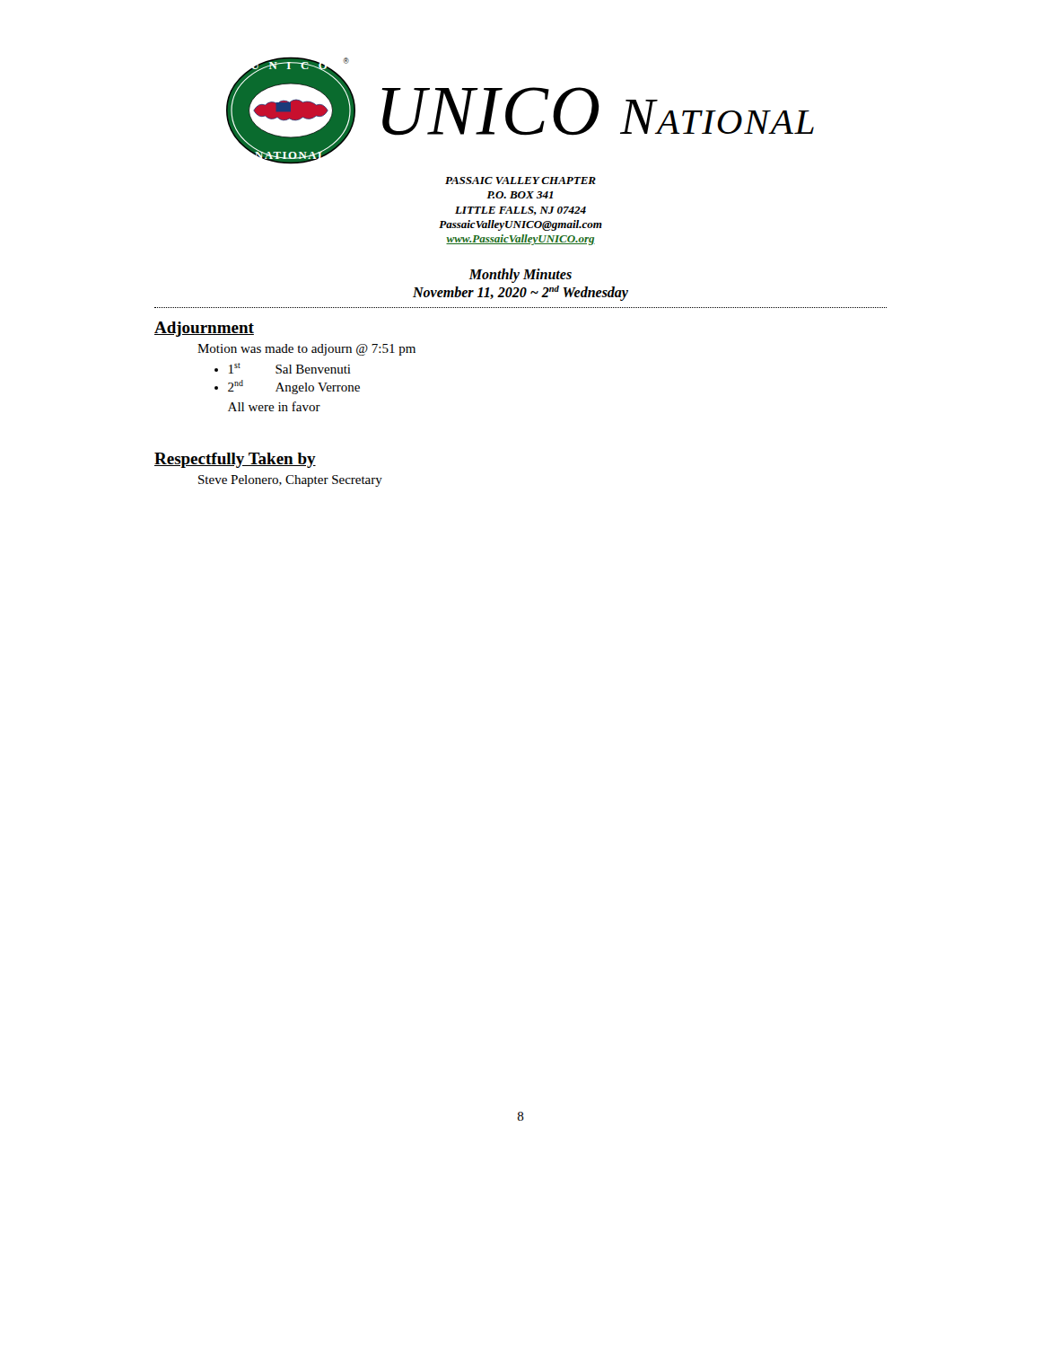U N I C O NATIONAL ®
UNICO National
PASSAIC VALLEY CHAPTER
P.O. BOX 341
LITTLE FALLS, NJ 07424
PassaicValleyUNICO@gmail.com
www.PassaicValleyUNICO.org
Monthly Minutes
November 11, 2020 ~ 2nd Wednesday
Adjournment
Motion was made to adjourn @ 7:51 pm
1st Sal Benvenuti
2nd Angelo Verrone
All were in favor
Respectfully Taken by
Steve Pelonero, Chapter Secretary
8